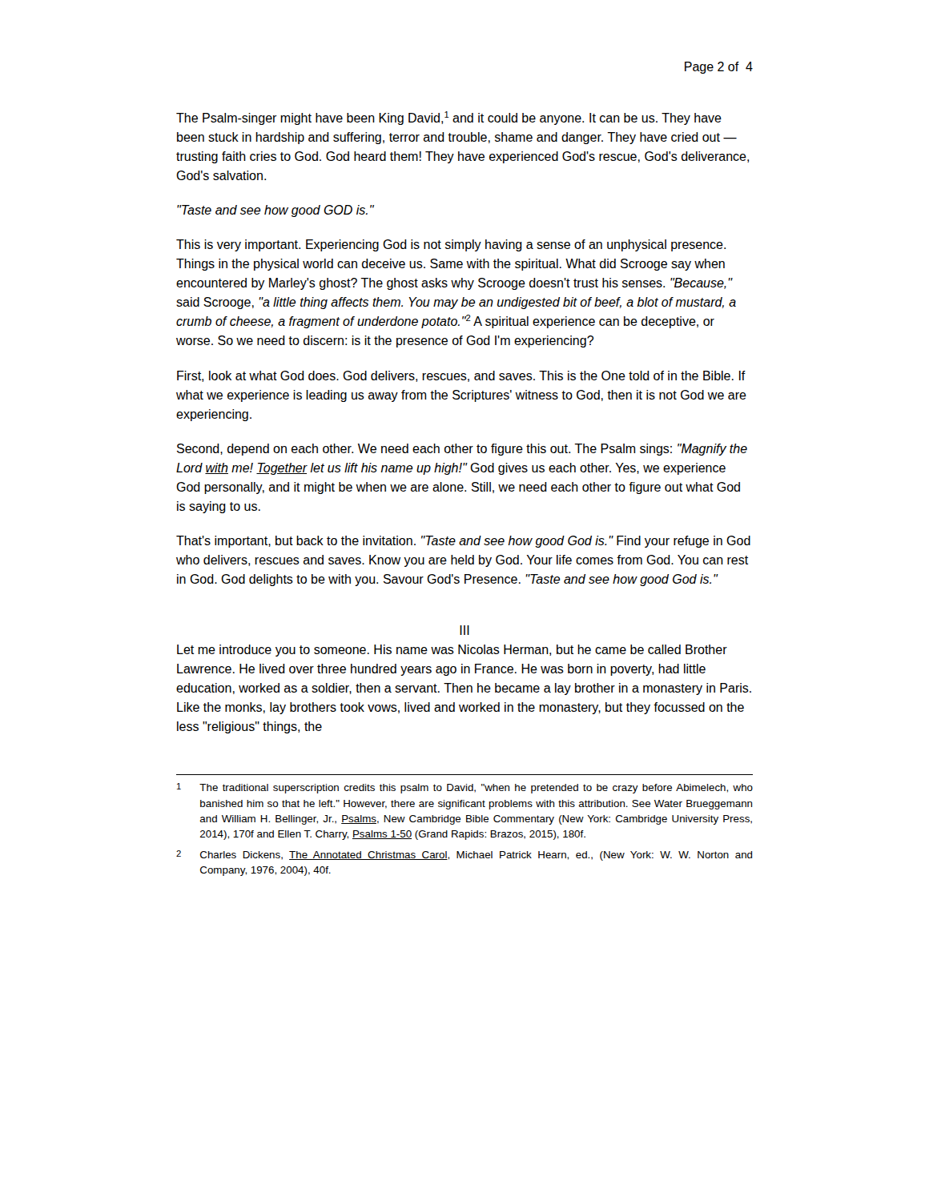Page 2 of 4
The Psalm-singer might have been King David,1 and it could be anyone. It can be us. They have been stuck in hardship and suffering, terror and trouble, shame and danger. They have cried out — trusting faith cries to God. God heard them! They have experienced God's rescue, God's deliverance, God's salvation.
"Taste and see how good GOD is."
This is very important. Experiencing God is not simply having a sense of an unphysical presence. Things in the physical world can deceive us. Same with the spiritual. What did Scrooge say when encountered by Marley's ghost? The ghost asks why Scrooge doesn't trust his senses. "Because," said Scrooge, "a little thing affects them. You may be an undigested bit of beef, a blot of mustard, a crumb of cheese, a fragment of underdone potato."2 A spiritual experience can be deceptive, or worse. So we need to discern: is it the presence of God I'm experiencing?
First, look at what God does. God delivers, rescues, and saves. This is the One told of in the Bible. If what we experience is leading us away from the Scriptures' witness to God, then it is not God we are experiencing.
Second, depend on each other. We need each other to figure this out. The Psalm sings: "Magnify the Lord with me! Together let us lift his name up high!" God gives us each other. Yes, we experience God personally, and it might be when we are alone. Still, we need each other to figure out what God is saying to us.
That's important, but back to the invitation. "Taste and see how good God is." Find your refuge in God who delivers, rescues and saves. Know you are held by God. Your life comes from God. You can rest in God. God delights to be with you. Savour God's Presence. "Taste and see how good God is."
III
Let me introduce you to someone. His name was Nicolas Herman, but he came be called Brother Lawrence. He lived over three hundred years ago in France. He was born in poverty, had little education, worked as a soldier, then a servant. Then he became a lay brother in a monastery in Paris. Like the monks, lay brothers took vows, lived and worked in the monastery, but they focussed on the less "religious" things, the
The traditional superscription credits this psalm to David, "when he pretended to be crazy before Abimelech, who banished him so that he left." However, there are significant problems with this attribution. See Water Brueggemann and William H. Bellinger, Jr., Psalms, New Cambridge Bible Commentary (New York: Cambridge University Press, 2014), 170f and Ellen T. Charry, Psalms 1-50 (Grand Rapids: Brazos, 2015), 180f.
Charles Dickens, The Annotated Christmas Carol, Michael Patrick Hearn, ed., (New York: W. W. Norton and Company, 1976, 2004), 40f.